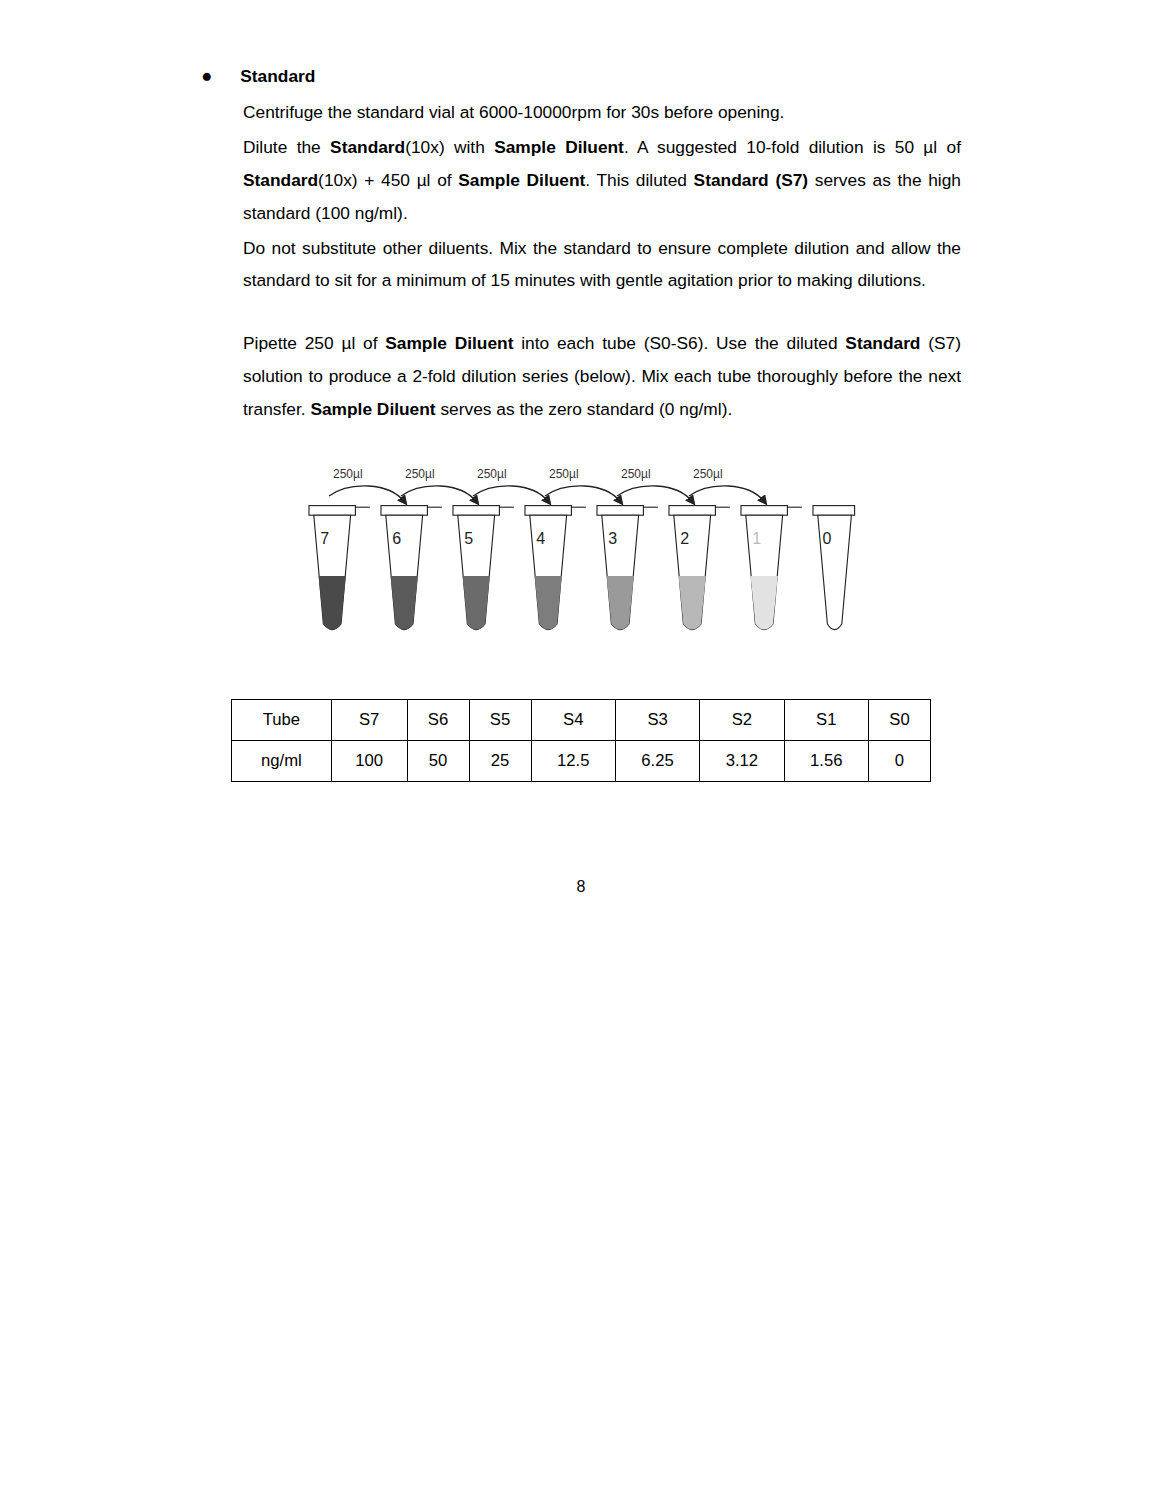● Standard
Centrifuge the standard vial at 6000-10000rpm for 30s before opening.
Dilute the Standard(10x) with Sample Diluent. A suggested 10-fold dilution is 50 µl of Standard(10x) + 450 µl of Sample Diluent. This diluted Standard (S7) serves as the high standard (100 ng/ml).
Do not substitute other diluents. Mix the standard to ensure complete dilution and allow the standard to sit for a minimum of 15 minutes with gentle agitation prior to making dilutions.
Pipette 250 µl of Sample Diluent into each tube (S0-S6). Use the diluted Standard (S7) solution to produce a 2-fold dilution series (below). Mix each tube thoroughly before the next transfer. Sample Diluent serves as the zero standard (0 ng/ml).
250µl 250µl 250µl 250µl 250µl 250µl 7 6 5 4 3 2 1 0
| Tube | S7 | S6 | S5 | S4 | S3 | S2 | S1 | S0 |
| ng/ml | 100 | 50 | 25 | 12.5 | 6.25 | 3.12 | 1.56 | 0 |
8